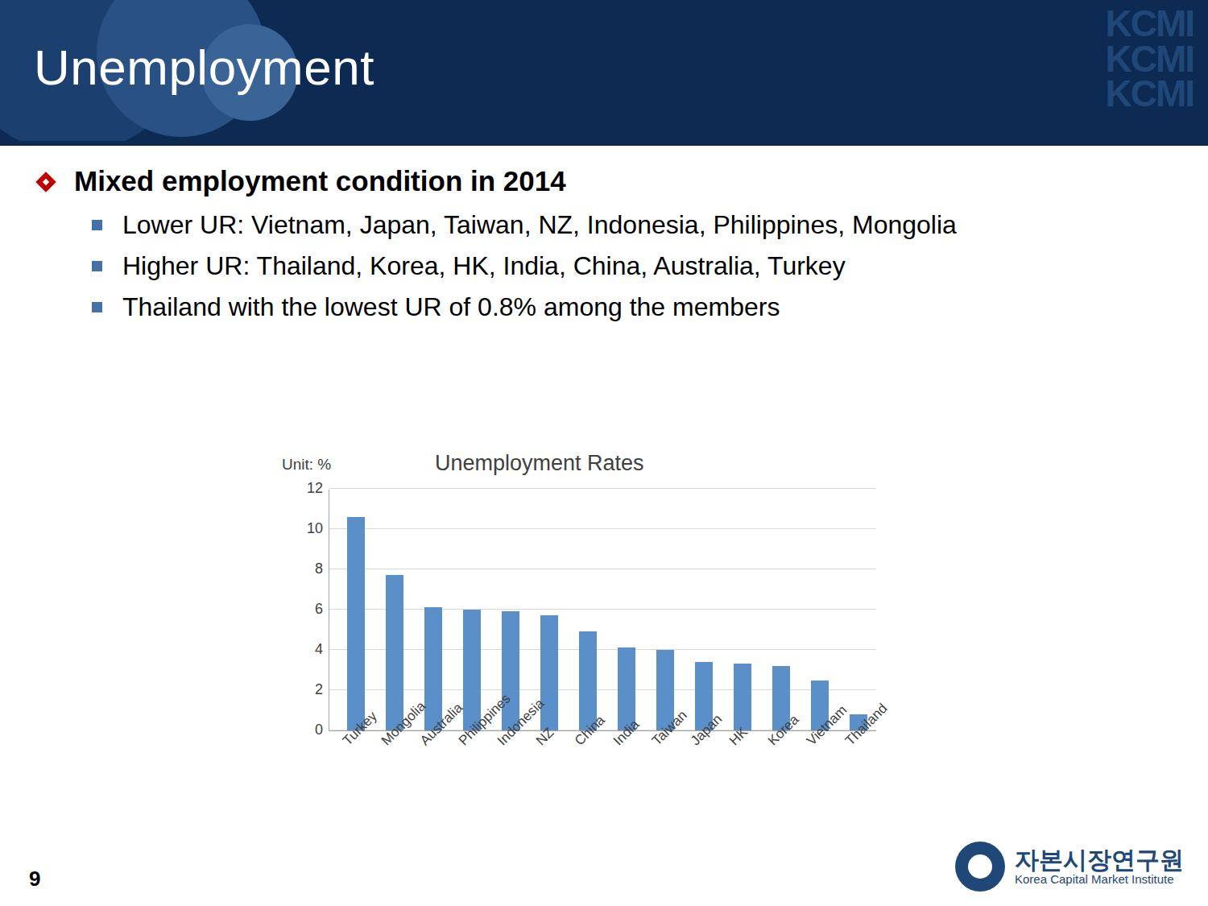Unemployment
KCMI
KCMI
KCMI
Mixed employment condition in 2014
Lower UR: Vietnam, Japan, Taiwan, NZ, Indonesia, Philippines, Mongolia
Higher UR: Thailand, Korea, HK, India, China, Australia, Turkey
Thailand with the lowest UR of 0.8% among the members
Unit: %
Unemployment Rates
12
10
8
6
4
2
0
Turkey
Mongolia
Australia
Philippines
Indonesia
NZ
China
India
Taiwan
Japan
HK
Korea
Vietnam
Thailand
9
자본시장연구원
Korea Capital Market Institute